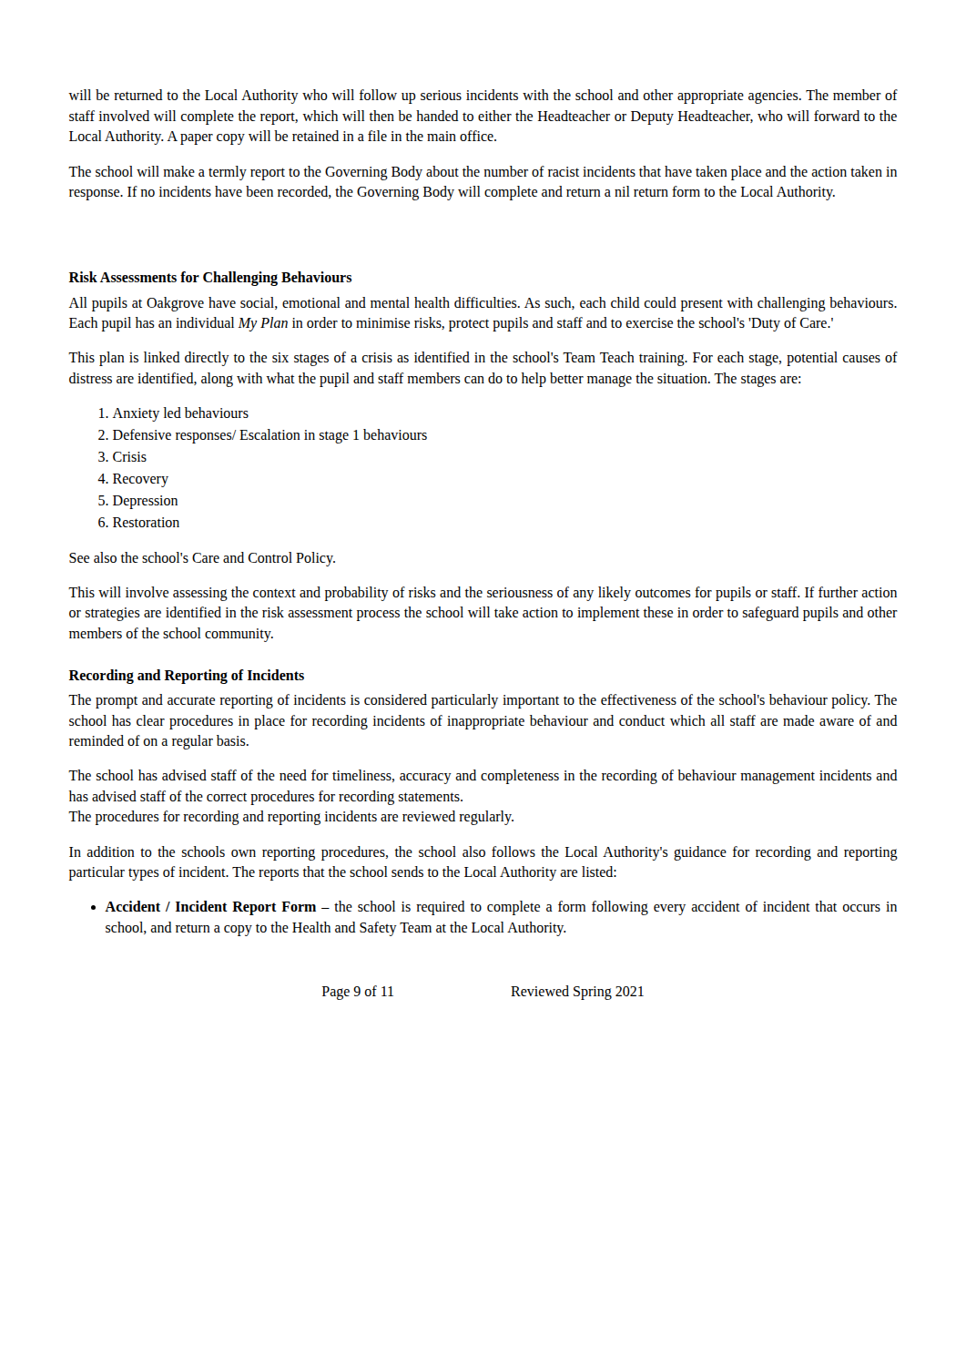will be returned to the Local Authority who will follow up serious incidents with the school and other appropriate agencies. The member of staff involved will complete the report, which will then be handed to either the Headteacher or Deputy Headteacher, who will forward to the Local Authority. A paper copy will be retained in a file in the main office.
The school will make a termly report to the Governing Body about the number of racist incidents that have taken place and the action taken in response. If no incidents have been recorded, the Governing Body will complete and return a nil return form to the Local Authority.
Risk Assessments for Challenging Behaviours
All pupils at Oakgrove have social, emotional and mental health difficulties. As such, each child could present with challenging behaviours. Each pupil has an individual My Plan in order to minimise risks, protect pupils and staff and to exercise the school's 'Duty of Care.'
This plan is linked directly to the six stages of a crisis as identified in the school's Team Teach training. For each stage, potential causes of distress are identified, along with what the pupil and staff members can do to help better manage the situation. The stages are:
Anxiety led behaviours
Defensive responses/ Escalation in stage 1 behaviours
Crisis
Recovery
Depression
Restoration
See also the school's Care and Control Policy.
This will involve assessing the context and probability of risks and the seriousness of any likely outcomes for pupils or staff. If further action or strategies are identified in the risk assessment process the school will take action to implement these in order to safeguard pupils and other members of the school community.
Recording and Reporting of Incidents
The prompt and accurate reporting of incidents is considered particularly important to the effectiveness of the school's behaviour policy. The school has clear procedures in place for recording incidents of inappropriate behaviour and conduct which all staff are made aware of and reminded of on a regular basis.
The school has advised staff of the need for timeliness, accuracy and completeness in the recording of behaviour management incidents and has advised staff of the correct procedures for recording statements.
The procedures for recording and reporting incidents are reviewed regularly.
In addition to the schools own reporting procedures, the school also follows the Local Authority's guidance for recording and reporting particular types of incident. The reports that the school sends to the Local Authority are listed:
Accident / Incident Report Form – the school is required to complete a form following every accident of incident that occurs in school, and return a copy to the Health and Safety Team at the Local Authority.
Page 9 of 11 Reviewed Spring 2021